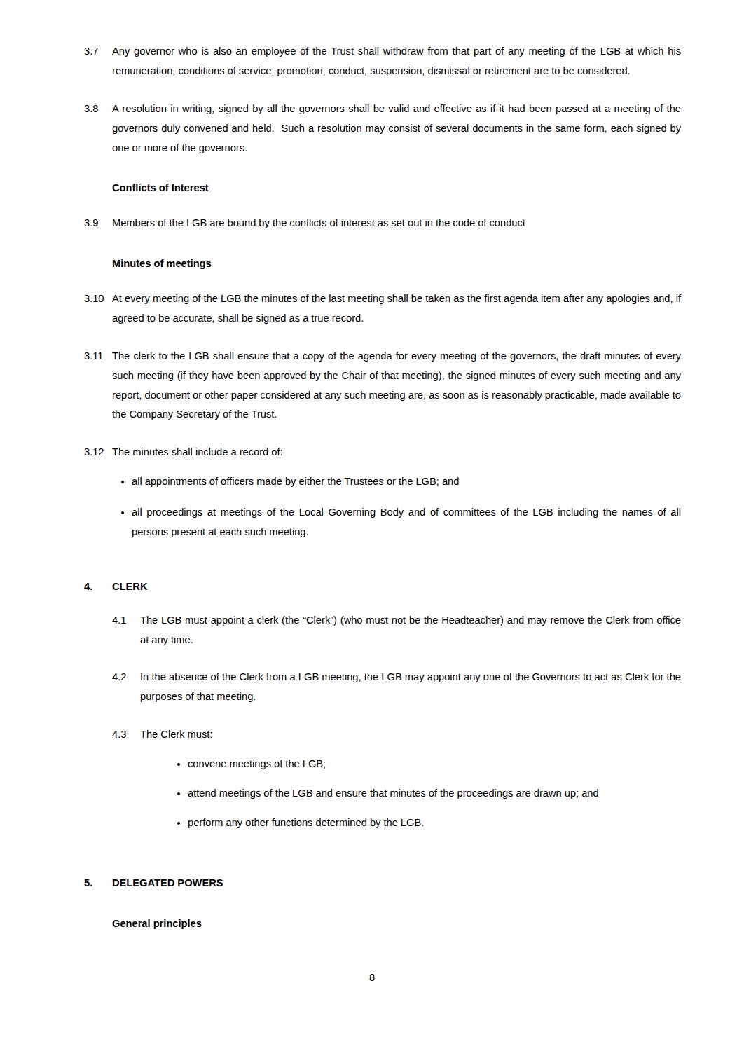3.7
Any governor who is also an employee of the Trust shall withdraw from that part of any meeting of the LGB at which his remuneration, conditions of service, promotion, conduct, suspension, dismissal or retirement are to be considered.
3.8
A resolution in writing, signed by all the governors shall be valid and effective as if it had been passed at a meeting of the governors duly convened and held. Such a resolution may consist of several documents in the same form, each signed by one or more of the governors.
Conflicts of Interest
3.9
Members of the LGB are bound by the conflicts of interest as set out in the code of conduct
Minutes of meetings
3.10
At every meeting of the LGB the minutes of the last meeting shall be taken as the first agenda item after any apologies and, if agreed to be accurate, shall be signed as a true record.
3.11
The clerk to the LGB shall ensure that a copy of the agenda for every meeting of the governors, the draft minutes of every such meeting (if they have been approved by the Chair of that meeting), the signed minutes of every such meeting and any report, document or other paper considered at any such meeting are, as soon as is reasonably practicable, made available to the Company Secretary of the Trust.
3.12
The minutes shall include a record of:
all appointments of officers made by either the Trustees or the LGB; and
all proceedings at meetings of the Local Governing Body and of committees of the LGB including the names of all persons present at each such meeting.
4.
CLERK
4.1
The LGB must appoint a clerk (the “Clerk”) (who must not be the Headteacher) and may remove the Clerk from office at any time.
4.2
In the absence of the Clerk from a LGB meeting, the LGB may appoint any one of the Governors to act as Clerk for the purposes of that meeting.
4.3
The Clerk must:
convene meetings of the LGB;
attend meetings of the LGB and ensure that minutes of the proceedings are drawn up; and
perform any other functions determined by the LGB.
5.
DELEGATED POWERS
General principles
8